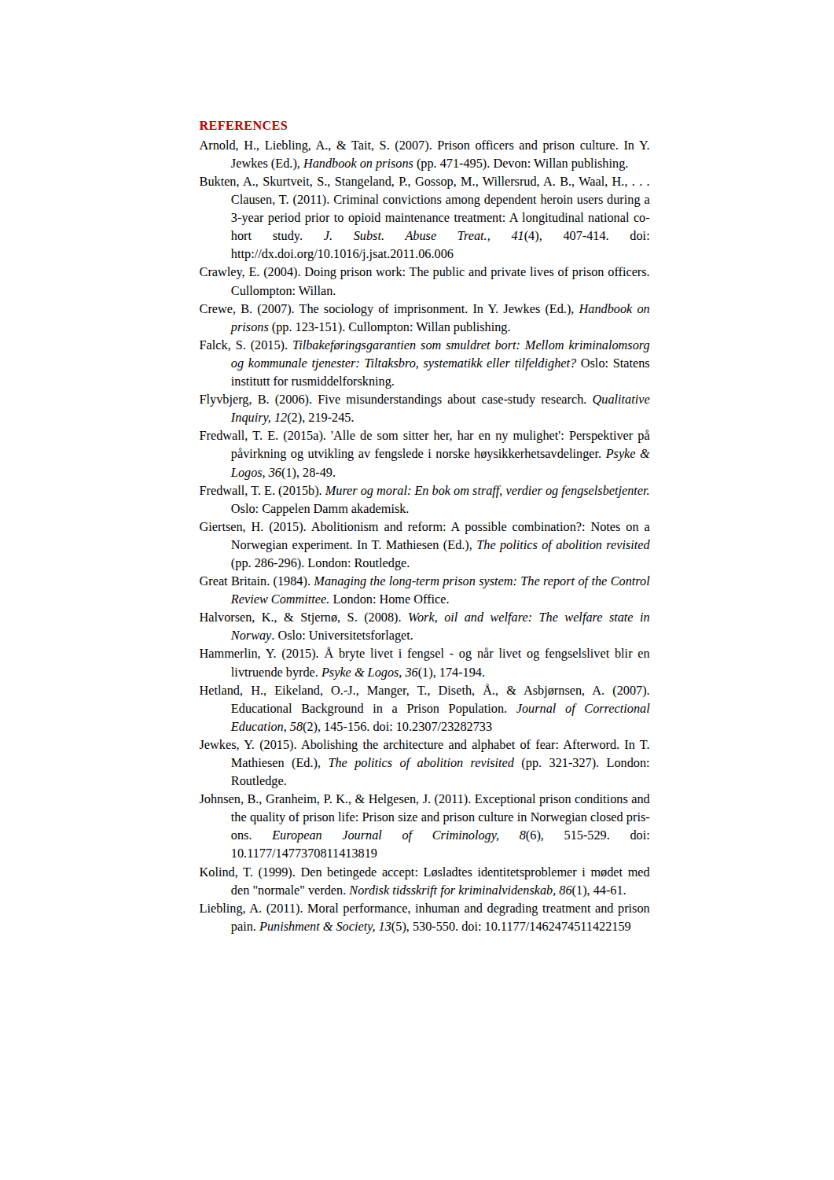REFERENCES
Arnold, H., Liebling, A., & Tait, S. (2007). Prison officers and prison culture. In Y. Jewkes (Ed.), Handbook on prisons (pp. 471-495). Devon: Willan publishing.
Bukten, A., Skurtveit, S., Stangeland, P., Gossop, M., Willersrud, A. B., Waal, H., . . . Clausen, T. (2011). Criminal convictions among dependent heroin users during a 3-year period prior to opioid maintenance treatment: A longitudinal national cohort study. J. Subst. Abuse Treat., 41(4), 407-414. doi: http://dx.doi.org/10.1016/j.jsat.2011.06.006
Crawley, E. (2004). Doing prison work: The public and private lives of prison officers. Cullompton: Willan.
Crewe, B. (2007). The sociology of imprisonment. In Y. Jewkes (Ed.), Handbook on prisons (pp. 123-151). Cullompton: Willan publishing.
Falck, S. (2015). Tilbakeføringsgarantien som smuldret bort: Mellom kriminalomsorg og kommunale tjenester: Tiltaksbro, systematikk eller tilfeldighet? Oslo: Statens institutt for rusmiddelforskning.
Flyvbjerg, B. (2006). Five misunderstandings about case-study research. Qualitative Inquiry, 12(2), 219-245.
Fredwall, T. E. (2015a). 'Alle de som sitter her, har en ny mulighet': Perspektiver på påvirkning og utvikling av fengslede i norske høysikkerhetsavdelinger. Psyke & Logos, 36(1), 28-49.
Fredwall, T. E. (2015b). Murer og moral: En bok om straff, verdier og fengselsbetjenter. Oslo: Cappelen Damm akademisk.
Giertsen, H. (2015). Abolitionism and reform: A possible combination?: Notes on a Norwegian experiment. In T. Mathiesen (Ed.), The politics of abolition revisited (pp. 286-296). London: Routledge.
Great Britain. (1984). Managing the long-term prison system: The report of the Control Review Committee. London: Home Office.
Halvorsen, K., & Stjernø, S. (2008). Work, oil and welfare: The welfare state in Norway. Oslo: Universitetsforlaget.
Hammerlin, Y. (2015). Å bryte livet i fengsel - og når livet og fengselslivet blir en livtruende byrde. Psyke & Logos, 36(1), 174-194.
Hetland, H., Eikeland, O.-J., Manger, T., Diseth, Å., & Asbjørnsen, A. (2007). Educational Background in a Prison Population. Journal of Correctional Education, 58(2), 145-156. doi: 10.2307/23282733
Jewkes, Y. (2015). Abolishing the architecture and alphabet of fear: Afterword. In T. Mathiesen (Ed.), The politics of abolition revisited (pp. 321-327). London: Routledge.
Johnsen, B., Granheim, P. K., & Helgesen, J. (2011). Exceptional prison conditions and the quality of prison life: Prison size and prison culture in Norwegian closed prisons. European Journal of Criminology, 8(6), 515-529. doi: 10.1177/1477370811413819
Kolind, T. (1999). Den betingede accept: Løsladtes identitetsproblemer i mødet med den "normale" verden. Nordisk tidsskrift for kriminalvidenskab, 86(1), 44-61.
Liebling, A. (2011). Moral performance, inhuman and degrading treatment and prison pain. Punishment & Society, 13(5), 530-550. doi: 10.1177/1462474511422159